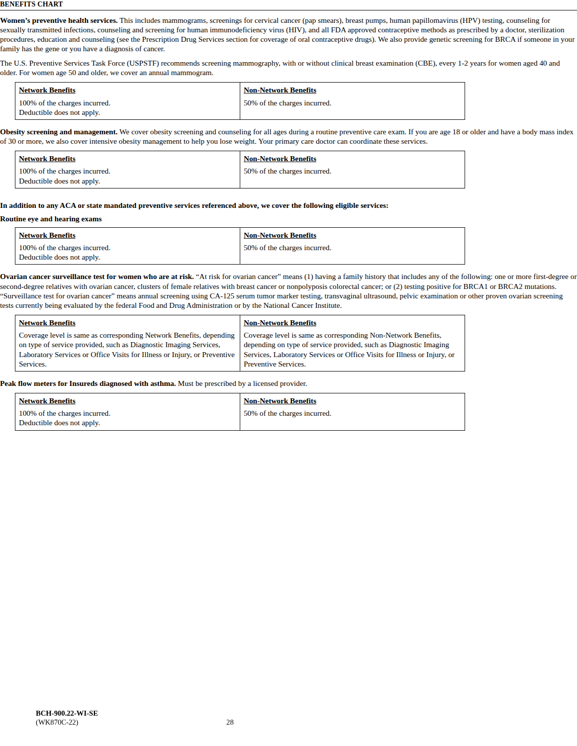BENEFITS CHART
Women’s preventive health services. This includes mammograms, screenings for cervical cancer (pap smears), breast pumps, human papillomavirus (HPV) testing, counseling for sexually transmitted infections, counseling and screening for human immunodeficiency virus (HIV), and all FDA approved contraceptive methods as prescribed by a doctor, sterilization procedures, education and counseling (see the Prescription Drug Services section for coverage of oral contraceptive drugs). We also provide genetic screening for BRCA if someone in your family has the gene or you have a diagnosis of cancer.
The U.S. Preventive Services Task Force (USPSTF) recommends screening mammography, with or without clinical breast examination (CBE), every 1-2 years for women aged 40 and older. For women age 50 and older, we cover an annual mammogram.
| Network Benefits 100% of the charges incurred. Deductible does not apply. | Non-Network Benefits 50% of the charges incurred. |
Obesity screening and management. We cover obesity screening and counseling for all ages during a routine preventive care exam. If you are age 18 or older and have a body mass index of 30 or more, we also cover intensive obesity management to help you lose weight. Your primary care doctor can coordinate these services.
| Network Benefits 100% of the charges incurred. Deductible does not apply. | Non-Network Benefits 50% of the charges incurred. |
In addition to any ACA or state mandated preventive services referenced above, we cover the following eligible services:
Routine eye and hearing exams
| Network Benefits 100% of the charges incurred. Deductible does not apply. | Non-Network Benefits 50% of the charges incurred. |
Ovarian cancer surveillance test for women who are at risk. “At risk for ovarian cancer” means (1) having a family history that includes any of the following: one or more first-degree or second-degree relatives with ovarian cancer, clusters of female relatives with breast cancer or nonpolyposis colorectal cancer; or (2) testing positive for BRCA1 or BRCA2 mutations. “Surveillance test for ovarian cancer” means annual screening using CA-125 serum tumor marker testing, transvaginal ultrasound, pelvic examination or other proven ovarian screening tests currently being evaluated by the federal Food and Drug Administration or by the National Cancer Institute.
| Network Benefits Coverage level is same as corresponding Network Benefits, depending on type of service provided, such as Diagnostic Imaging Services, Laboratory Services or Office Visits for Illness or Injury, or Preventive Services. | Non-Network Benefits Coverage level is same as corresponding Non-Network Benefits, depending on type of service provided, such as Diagnostic Imaging Services, Laboratory Services or Office Visits for Illness or Injury, or Preventive Services. |
Peak flow meters for Insureds diagnosed with asthma. Must be prescribed by a licensed provider.
| Network Benefits 100% of the charges incurred. Deductible does not apply. | Non-Network Benefits 50% of the charges incurred. |
BCH-900.22-WI-SE
(WK870C-22) 28